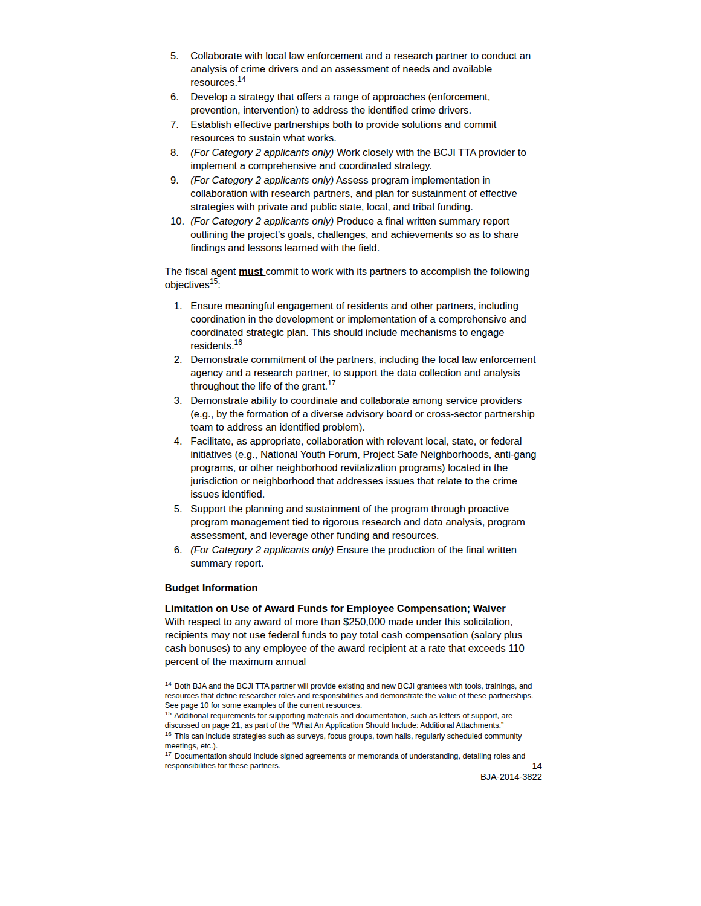5. Collaborate with local law enforcement and a research partner to conduct an analysis of crime drivers and an assessment of needs and available resources.14
6. Develop a strategy that offers a range of approaches (enforcement, prevention, intervention) to address the identified crime drivers.
7. Establish effective partnerships both to provide solutions and commit resources to sustain what works.
8.(For Category 2 applicants only) Work closely with the BCJI TTA provider to implement a comprehensive and coordinated strategy.
9.(For Category 2 applicants only) Assess program implementation in collaboration with research partners, and plan for sustainment of effective strategies with private and public state, local, and tribal funding.
10.(For Category 2 applicants only) Produce a final written summary report outlining the project’s goals, challenges, and achievements so as to share findings and lessons learned with the field.
The fiscal agent must commit to work with its partners to accomplish the following objectives15:
1. Ensure meaningful engagement of residents and other partners, including coordination in the development or implementation of a comprehensive and coordinated strategic plan. This should include mechanisms to engage residents.16
2. Demonstrate commitment of the partners, including the local law enforcement agency and a research partner, to support the data collection and analysis throughout the life of the grant.17
3. Demonstrate ability to coordinate and collaborate among service providers (e.g., by the formation of a diverse advisory board or cross-sector partnership team to address an identified problem).
4. Facilitate, as appropriate, collaboration with relevant local, state, or federal initiatives (e.g., National Youth Forum, Project Safe Neighborhoods, anti-gang programs, or other neighborhood revitalization programs) located in the jurisdiction or neighborhood that addresses issues that relate to the crime issues identified.
5. Support the planning and sustainment of the program through proactive program management tied to rigorous research and data analysis, program assessment, and leverage other funding and resources.
6.(For Category 2 applicants only) Ensure the production of the final written summary report.
Budget Information
Limitation on Use of Award Funds for Employee Compensation; Waiver
With respect to any award of more than $250,000 made under this solicitation, recipients may not use federal funds to pay total cash compensation (salary plus cash bonuses) to any employee of the award recipient at a rate that exceeds 110 percent of the maximum annual
14 Both BJA and the BCJI TTA partner will provide existing and new BCJI grantees with tools, trainings, and resources that define researcher roles and responsibilities and demonstrate the value of these partnerships. See page 10 for some examples of the current resources.
15 Additional requirements for supporting materials and documentation, such as letters of support, are discussed on page 21, as part of the “What An Application Should Include: Additional Attachments.”
16 This can include strategies such as surveys, focus groups, town halls, regularly scheduled community meetings, etc.).
17 Documentation should include signed agreements or memoranda of understanding, detailing roles and responsibilities for these partners.
14
BJA-2014-3822